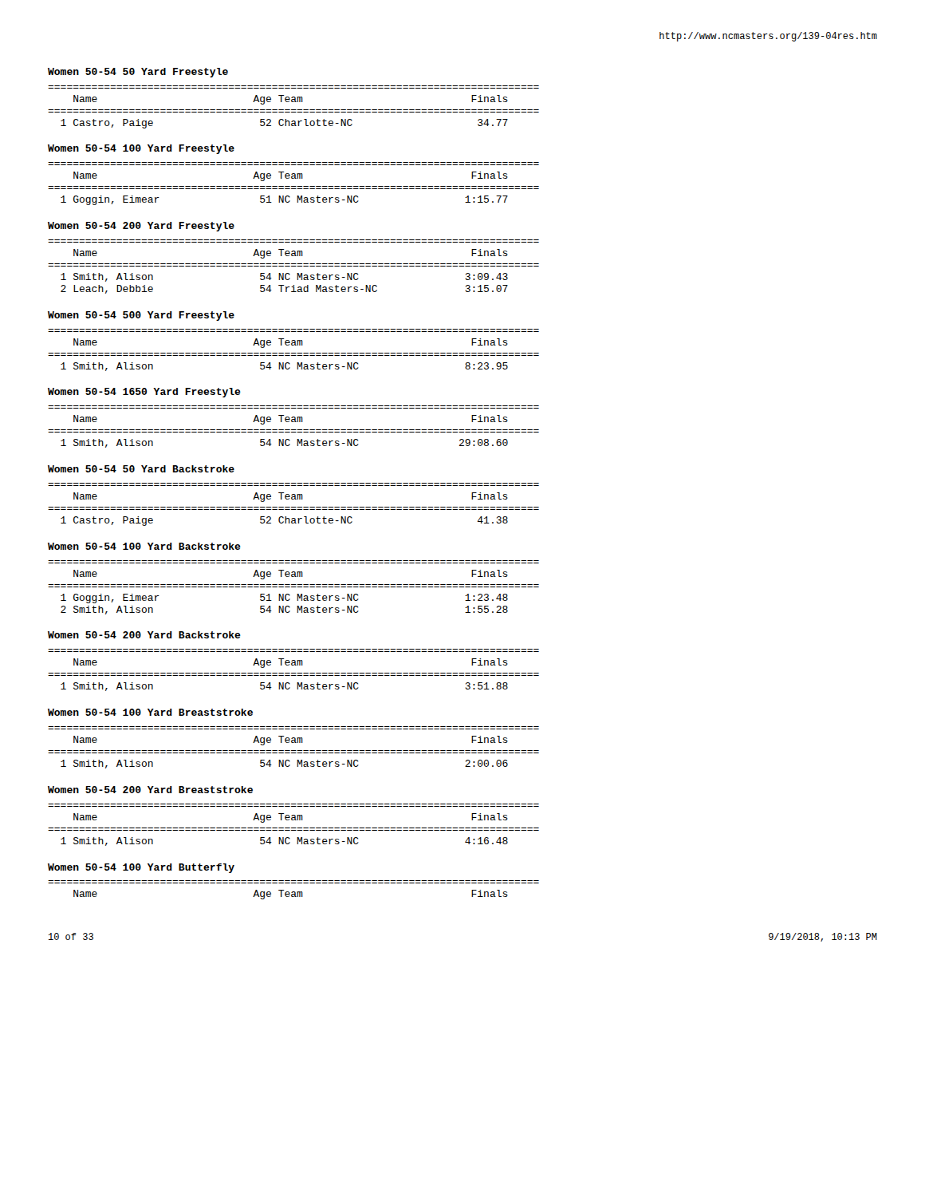http://www.ncmasters.org/139-04res.htm
Women 50-54 50 Yard Freestyle
===============================================================================
    Name                         Age Team                           Finals
===============================================================================
  1 Castro, Paige                 52 Charlotte-NC                    34.77
Women 50-54 100 Yard Freestyle
===============================================================================
    Name                         Age Team                           Finals
===============================================================================
  1 Goggin, Eimear                51 NC Masters-NC                 1:15.77
Women 50-54 200 Yard Freestyle
===============================================================================
    Name                         Age Team                           Finals
===============================================================================
  1 Smith, Alison                 54 NC Masters-NC                 3:09.43
  2 Leach, Debbie                 54 Triad Masters-NC              3:15.07
Women 50-54 500 Yard Freestyle
===============================================================================
    Name                         Age Team                           Finals
===============================================================================
  1 Smith, Alison                 54 NC Masters-NC                 8:23.95
Women 50-54 1650 Yard Freestyle
===============================================================================
    Name                         Age Team                           Finals
===============================================================================
  1 Smith, Alison                 54 NC Masters-NC                29:08.60
Women 50-54 50 Yard Backstroke
===============================================================================
    Name                         Age Team                           Finals
===============================================================================
  1 Castro, Paige                 52 Charlotte-NC                    41.38
Women 50-54 100 Yard Backstroke
===============================================================================
    Name                         Age Team                           Finals
===============================================================================
  1 Goggin, Eimear                51 NC Masters-NC                 1:23.48
  2 Smith, Alison                 54 NC Masters-NC                 1:55.28
Women 50-54 200 Yard Backstroke
===============================================================================
    Name                         Age Team                           Finals
===============================================================================
  1 Smith, Alison                 54 NC Masters-NC                 3:51.88
Women 50-54 100 Yard Breaststroke
===============================================================================
    Name                         Age Team                           Finals
===============================================================================
  1 Smith, Alison                 54 NC Masters-NC                 2:00.06
Women 50-54 200 Yard Breaststroke
===============================================================================
    Name                         Age Team                           Finals
===============================================================================
  1 Smith, Alison                 54 NC Masters-NC                 4:16.48
Women 50-54 100 Yard Butterfly
===============================================================================
    Name                         Age Team                           Finals
10 of 33 9/19/2018, 10:13 PM